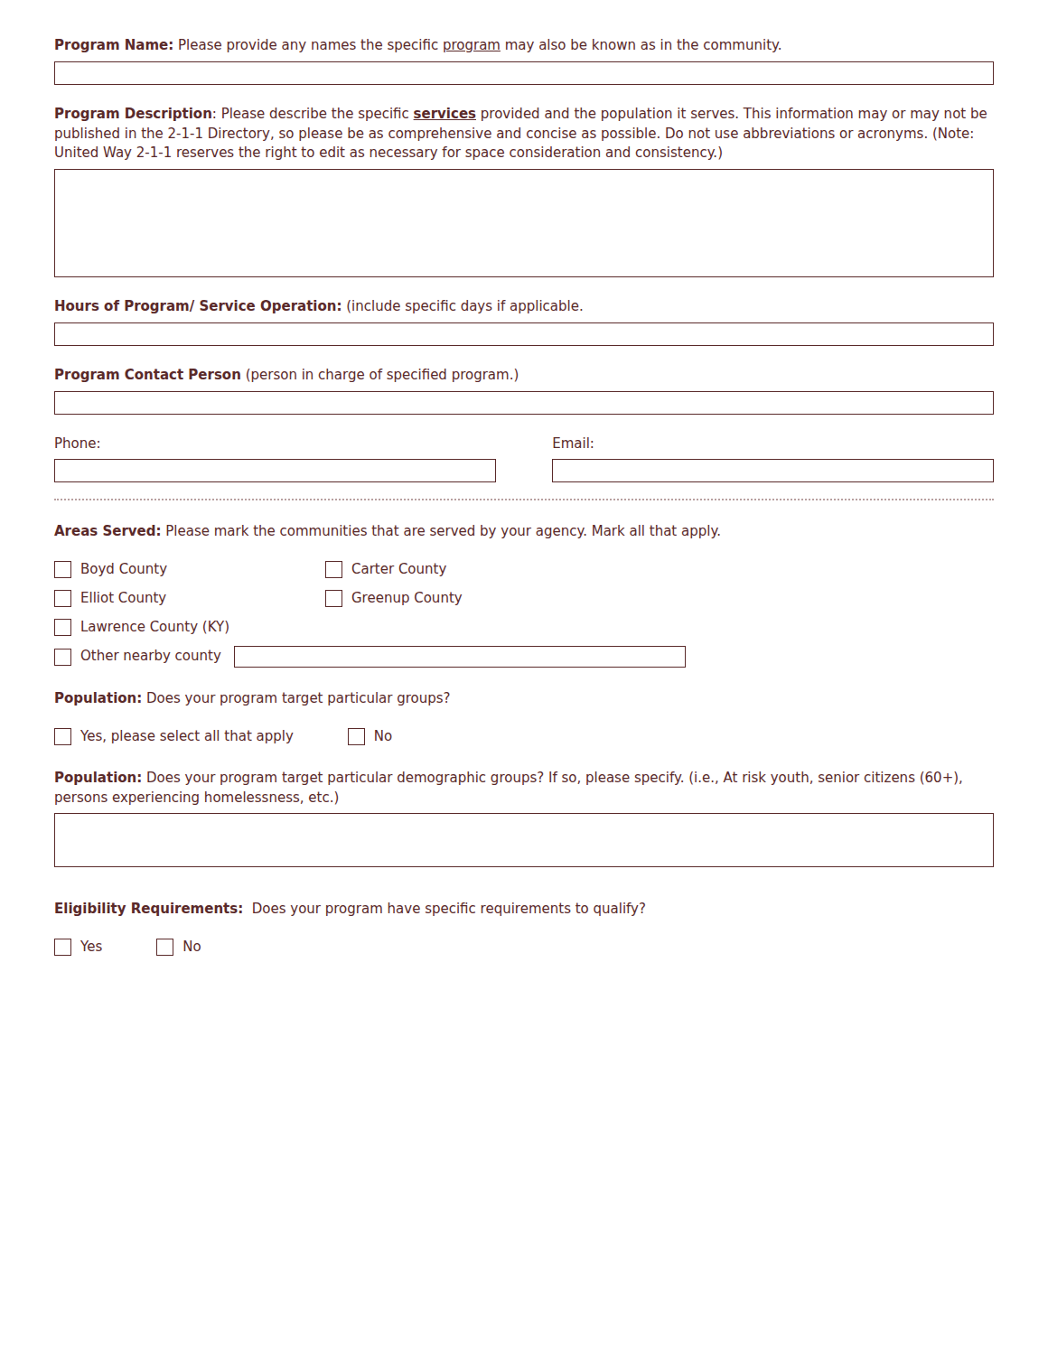Program Name: Please provide any names the specific program may also be known as in the community.
Program Description: Please describe the specific services provided and the population it serves. This information may or may not be published in the 2-1-1 Directory, so please be as comprehensive and concise as possible. Do not use abbreviations or acronyms. (Note: United Way 2-1-1 reserves the right to edit as necessary for space consideration and consistency.)
Hours of Program/ Service Operation: (include specific days if applicable.
Program Contact Person (person in charge of specified program.)
Phone:
Email:
Areas Served: Please mark the communities that are served by your agency. Mark all that apply.
Boyd County
Elliot County
Lawrence County (KY)
Carter County
Greenup County
Other nearby county
Population: Does your program target particular groups?
Yes, please select all that apply No
Population: Does your program target particular demographic groups? If so, please specify. (i.e., At risk youth, senior citizens (60+), persons experiencing homelessness, etc.)
Eligibility Requirements: Does your program have specific requirements to qualify?
Yes No